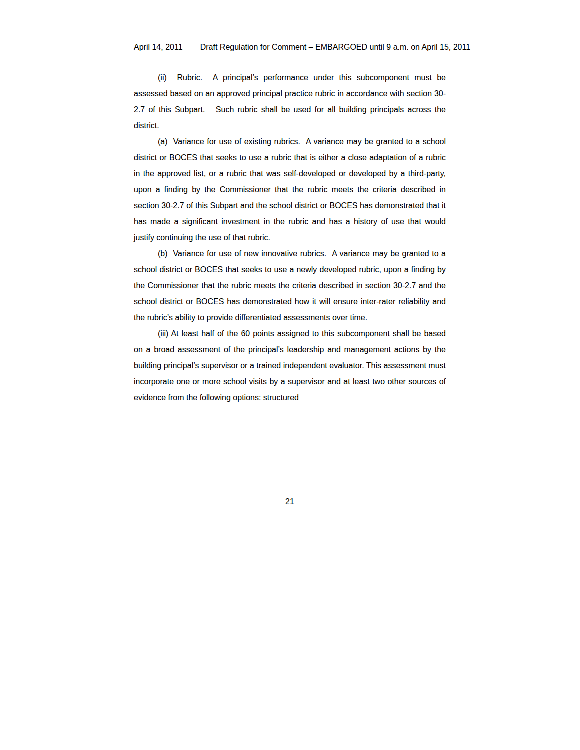April 14, 2011 Draft Regulation for Comment – EMBARGOED until 9 a.m. on April 15, 2011
(ii) Rubric. A principal’s performance under this subcomponent must be assessed based on an approved principal practice rubric in accordance with section 30-2.7 of this Subpart. Such rubric shall be used for all building principals across the district.
(a) Variance for use of existing rubrics. A variance may be granted to a school district or BOCES that seeks to use a rubric that is either a close adaptation of a rubric in the approved list, or a rubric that was self-developed or developed by a third-party, upon a finding by the Commissioner that the rubric meets the criteria described in section 30-2.7 of this Subpart and the school district or BOCES has demonstrated that it has made a significant investment in the rubric and has a history of use that would justify continuing the use of that rubric.
(b) Variance for use of new innovative rubrics. A variance may be granted to a school district or BOCES that seeks to use a newly developed rubric, upon a finding by the Commissioner that the rubric meets the criteria described in section 30-2.7 and the school district or BOCES has demonstrated how it will ensure inter-rater reliability and the rubric’s ability to provide differentiated assessments over time.
(iii) At least half of the 60 points assigned to this subcomponent shall be based on a broad assessment of the principal’s leadership and management actions by the building principal’s supervisor or a trained independent evaluator. This assessment must incorporate one or more school visits by a supervisor and at least two other sources of evidence from the following options: structured
21